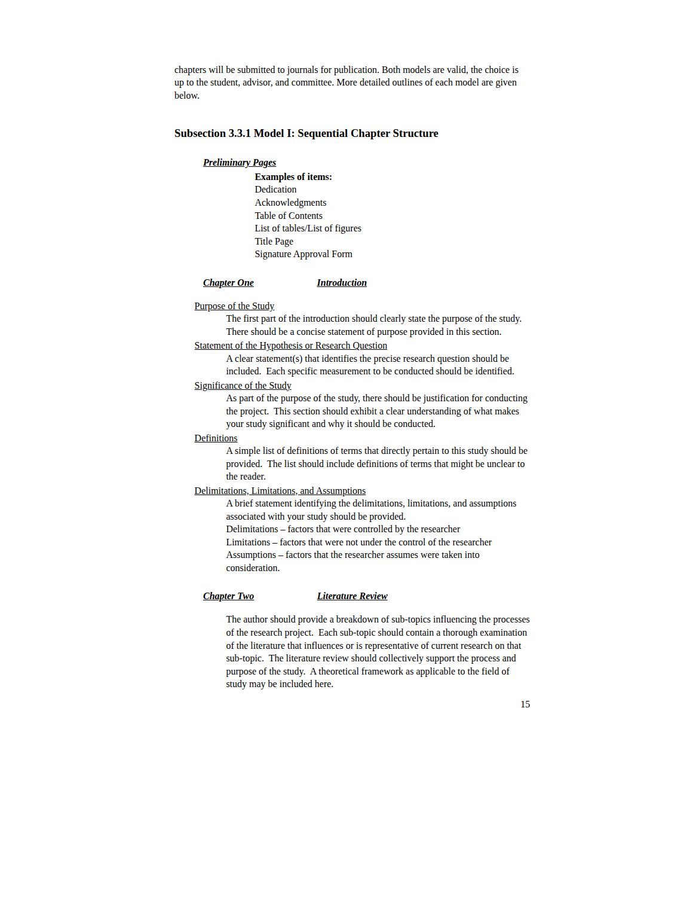chapters will be submitted to journals for publication. Both models are valid, the choice is up to the student, advisor, and committee. More detailed outlines of each model are given below.
Subsection 3.3.1 Model I: Sequential Chapter Structure
Preliminary Pages
Examples of items:
Dedication
Acknowledgments
Table of Contents
List of tables/List of figures
Title Page
Signature Approval Form
Chapter One Introduction
Purpose of the Study
The first part of the introduction should clearly state the purpose of the study. There should be a concise statement of purpose provided in this section.
Statement of the Hypothesis or Research Question
A clear statement(s) that identifies the precise research question should be included. Each specific measurement to be conducted should be identified.
Significance of the Study
As part of the purpose of the study, there should be justification for conducting the project. This section should exhibit a clear understanding of what makes your study significant and why it should be conducted.
Definitions
A simple list of definitions of terms that directly pertain to this study should be provided. The list should include definitions of terms that might be unclear to the reader.
Delimitations, Limitations, and Assumptions
A brief statement identifying the delimitations, limitations, and assumptions associated with your study should be provided.
Delimitations – factors that were controlled by the researcher
Limitations – factors that were not under the control of the researcher
Assumptions – factors that the researcher assumes were taken into consideration.
Chapter Two Literature Review
The author should provide a breakdown of sub-topics influencing the processes of the research project. Each sub-topic should contain a thorough examination of the literature that influences or is representative of current research on that sub-topic. The literature review should collectively support the process and purpose of the study. A theoretical framework as applicable to the field of study may be included here.
15